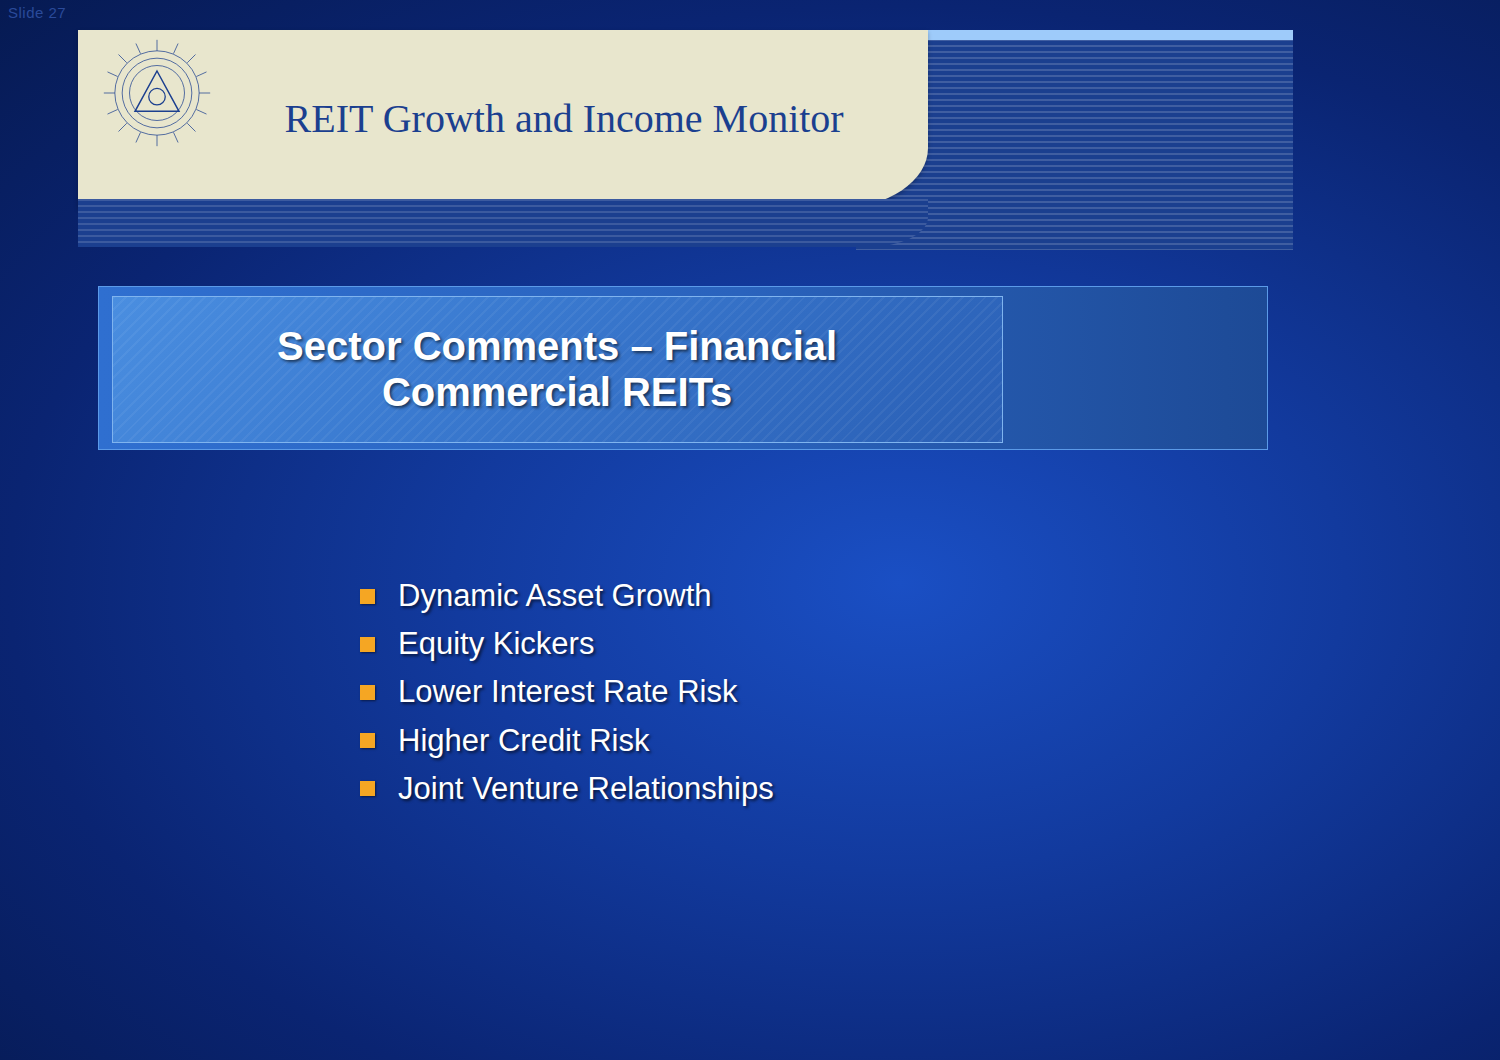Slide 27
REIT Growth and Income Monitor
Sector Comments – Financial
Commercial REITs
Dynamic Asset Growth
Equity Kickers
Lower Interest Rate Risk
Higher Credit Risk
Joint Venture Relationships